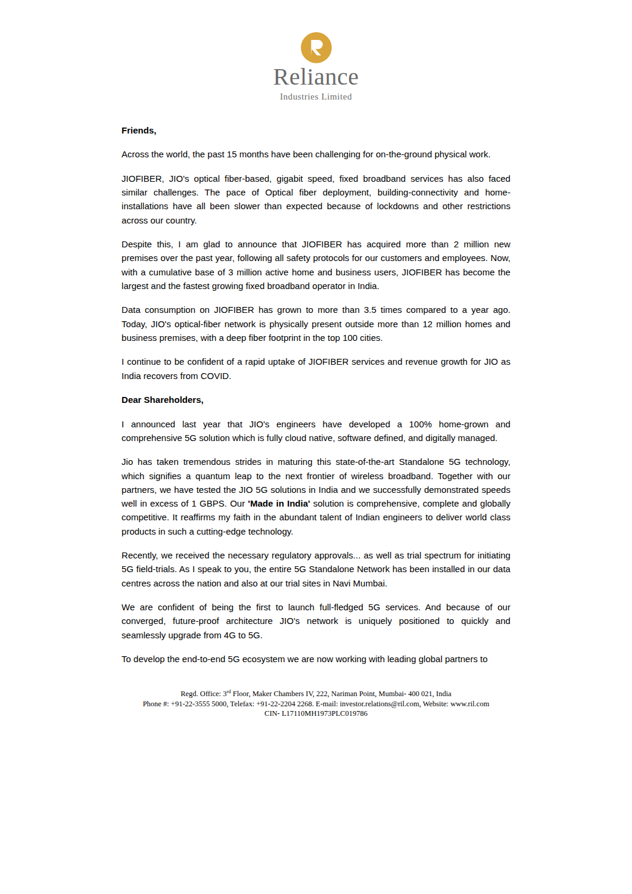Reliance
Industries Limited
Friends,
Across the world, the past 15 months have been challenging for on-the-ground physical work.
JIOFIBER, JIO's optical fiber-based, gigabit speed, fixed broadband services has also faced similar challenges. The pace of Optical fiber deployment, building-connectivity and home-installations have all been slower than expected because of lockdowns and other restrictions across our country.
Despite this, I am glad to announce that JIOFIBER has acquired more than 2 million new premises over the past year, following all safety protocols for our customers and employees. Now, with a cumulative base of 3 million active home and business users, JIOFIBER has become the largest and the fastest growing fixed broadband operator in India.
Data consumption on JIOFIBER has grown to more than 3.5 times compared to a year ago. Today, JIO's optical-fiber network is physically present outside more than 12 million homes and business premises, with a deep fiber footprint in the top 100 cities.
I continue to be confident of a rapid uptake of JIOFIBER services and revenue growth for JIO as India recovers from COVID.
Dear Shareholders,
I announced last year that JIO's engineers have developed a 100% home-grown and comprehensive 5G solution which is fully cloud native, software defined, and digitally managed.
Jio has taken tremendous strides in maturing this state-of-the-art Standalone 5G technology, which signifies a quantum leap to the next frontier of wireless broadband. Together with our partners, we have tested the JIO 5G solutions in India and we successfully demonstrated speeds well in excess of 1 GBPS. Our 'Made in India' solution is comprehensive, complete and globally competitive. It reaffirms my faith in the abundant talent of Indian engineers to deliver world class products in such a cutting-edge technology.
Recently, we received the necessary regulatory approvals... as well as trial spectrum for initiating 5G field-trials. As I speak to you, the entire 5G Standalone Network has been installed in our data centres across the nation and also at our trial sites in Navi Mumbai.
We are confident of being the first to launch full-fledged 5G services. And because of our converged, future-proof architecture JIO's network is uniquely positioned to quickly and seamlessly upgrade from 4G to 5G.
To develop the end-to-end 5G ecosystem we are now working with leading global partners to
Regd. Office: 3rd Floor, Maker Chambers IV, 222, Nariman Point, Mumbai- 400 021, India
Phone #: +91-22-3555 5000, Telefax: +91-22-2204 2268. E-mail: investor.relations@ril.com, Website: www.ril.com
CIN- L17110MH1973PLC019786